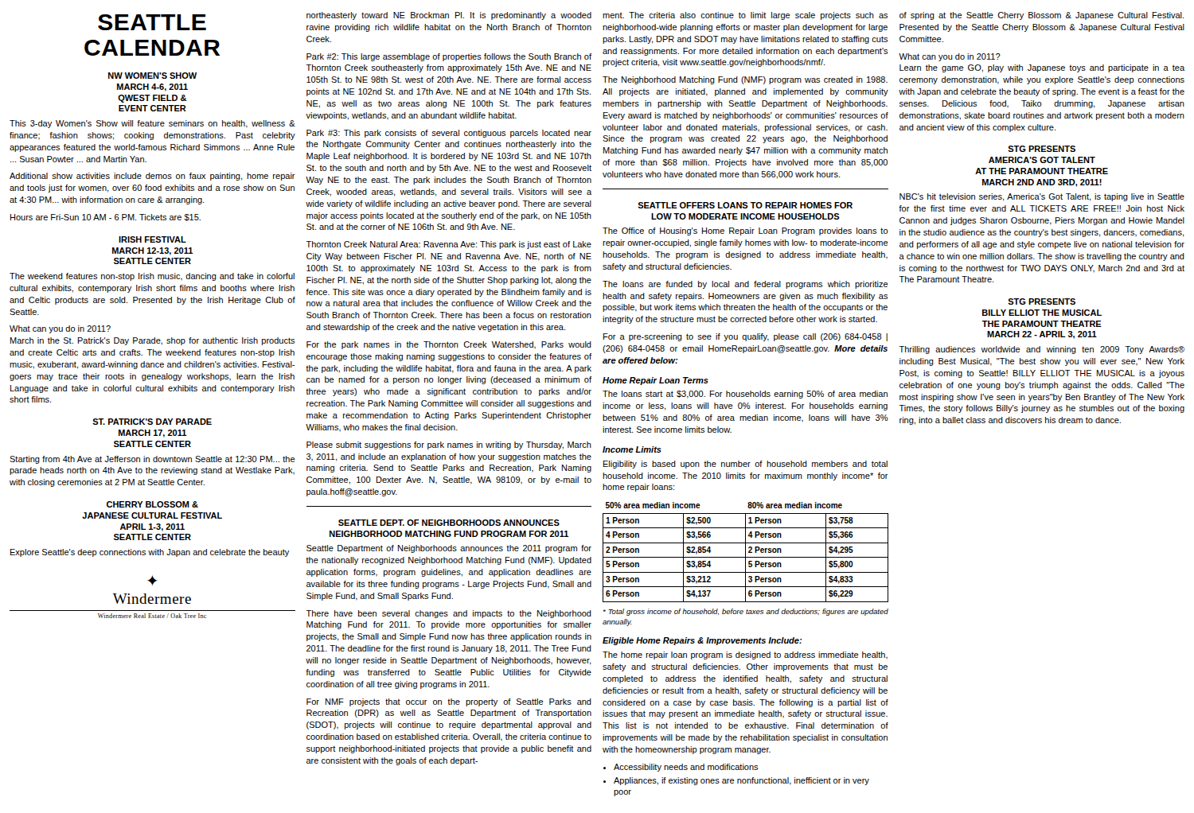SEATTLE
CALENDAR
NW WOMEN'S SHOW
MARCH 4-6, 2011
QWEST FIELD &
EVENT CENTER
This 3-day Women's Show will feature seminars on health, wellness & finance; fashion shows; cooking demonstrations. Past celebrity appearances featured the world-famous Richard Simmons ... Anne Rule ... Susan Powter ... and Martin Yan.
Additional show activities include demos on faux painting, home repair and tools just for women, over 60 food exhibits and a rose show on Sun at 4:30 PM... with information on care & arranging.
Hours are Fri-Sun 10 AM - 6 PM. Tickets are $15.
IRISH FESTIVAL
MARCH 12-13, 2011
SEATTLE CENTER
The weekend features non-stop Irish music, dancing and take in colorful cultural exhibits, contemporary Irish short films and booths where Irish and Celtic products are sold. Presented by the Irish Heritage Club of Seattle.
What can you do in 2011?
March in the St. Patrick's Day Parade, shop for authentic Irish products and create Celtic arts and crafts. The weekend features non-stop Irish music, exuberant, award-winning dance and children's activities. Festival-goers may trace their roots in genealogy workshops, learn the Irish Language and take in colorful cultural exhibits and contemporary Irish short films.
ST. PATRICK'S DAY PARADE
MARCH 17, 2011
SEATTLE CENTER
Starting from 4th Ave at Jefferson in downtown Seattle at 12:30 PM... the parade heads north on 4th Ave to the reviewing stand at Westlake Park, with closing ceremonies at 2 PM at Seattle Center.
CHERRY BLOSSOM &
JAPANESE CULTURAL FESTIVAL
APRIL 1-3, 2011
SEATTLE CENTER
Explore Seattle's deep connections with Japan and celebrate the beauty
✦
Windermere
Windermere Real Estate / Oak Tree Inc
northeasterly toward NE Brockman Pl. It is predominantly a wooded ravine providing rich wildlife habitat on the North Branch of Thornton Creek.
Park #2: This large assemblage of properties follows the South Branch of Thornton Creek southeasterly from approximately 15th Ave. NE and NE 105th St. to NE 98th St. west of 20th Ave. NE. There are formal access points at NE 102nd St. and 17th Ave. NE and at NE 104th and 17th Sts. NE, as well as two areas along NE 100th St. The park features viewpoints, wetlands, and an abundant wildlife habitat.
Park #3: This park consists of several contiguous parcels located near the Northgate Community Center and continues northeasterly into the Maple Leaf neighborhood. It is bordered by NE 103rd St. and NE 107th St. to the south and north and by 5th Ave. NE to the west and Roosevelt Way NE to the east. The park includes the South Branch of Thornton Creek, wooded areas, wetlands, and several trails. Visitors will see a wide variety of wildlife including an active beaver pond. There are several major access points located at the southerly end of the park, on NE 105th St. and at the corner of NE 106th St. and 9th Ave. NE.
Thornton Creek Natural Area: Ravenna Ave: This park is just east of Lake City Way between Fischer Pl. NE and Ravenna Ave. NE, north of NE 100th St. to approximately NE 103rd St. Access to the park is from Fischer Pl. NE, at the north side of the Shutter Shop parking lot, along the fence. This site was once a diary operated by the Blindheim family and is now a natural area that includes the confluence of Willow Creek and the South Branch of Thornton Creek. There has been a focus on restoration and stewardship of the creek and the native vegetation in this area.
For the park names in the Thornton Creek Watershed, Parks would encourage those making naming suggestions to consider the features of the park, including the wildlife habitat, flora and fauna in the area. A park can be named for a person no longer living (deceased a minimum of three years) who made a significant contribution to parks and/or recreation. The Park Naming Committee will consider all suggestions and make a recommendation to Acting Parks Superintendent Christopher Williams, who makes the final decision.
Please submit suggestions for park names in writing by Thursday, March 3, 2011, and include an explanation of how your suggestion matches the naming criteria. Send to Seattle Parks and Recreation, Park Naming Committee, 100 Dexter Ave. N, Seattle, WA 98109, or by e-mail to paula.hoff@seattle.gov.
SEATTLE DEPT. OF NEIGHBORHOODS ANNOUNCES NEIGHBORHOOD MATCHING FUND PROGRAM FOR 2011
Seattle Department of Neighborhoods announces the 2011 program for the nationally recognized Neighborhood Matching Fund (NMF). Updated application forms, program guidelines, and application deadlines are available for its three funding programs - Large Projects Fund, Small and Simple Fund, and Small Sparks Fund.
There have been several changes and impacts to the Neighborhood Matching Fund for 2011. To provide more opportunities for smaller projects, the Small and Simple Fund now has three application rounds in 2011. The deadline for the first round is January 18, 2011. The Tree Fund will no longer reside in Seattle Department of Neighborhoods, however, funding was transferred to Seattle Public Utilities for Citywide coordination of all tree giving programs in 2011.
For NMF projects that occur on the property of Seattle Parks and Recreation (DPR) as well as Seattle Department of Transportation (SDOT), projects will continue to require departmental approval and coordination based on established criteria. Overall, the criteria continue to support neighborhood-initiated projects that provide a public benefit and are consistent with the goals of each depart-
ment. The criteria also continue to limit large scale projects such as neighborhood-wide planning efforts or master plan development for large parks. Lastly, DPR and SDOT may have limitations related to staffing cuts and reassignments. For more detailed information on each department's project criteria, visit www.seattle.gov/neighborhoods/nmf/.
The Neighborhood Matching Fund (NMF) program was created in 1988. All projects are initiated, planned and implemented by community members in partnership with Seattle Department of Neighborhoods. Every award is matched by neighborhoods' or communities' resources of volunteer labor and donated materials, professional services, or cash. Since the program was created 22 years ago, the Neighborhood Matching Fund has awarded nearly $47 million with a community match of more than $68 million. Projects have involved more than 85,000 volunteers who have donated more than 566,000 work hours.
SEATTLE OFFERS LOANS TO REPAIR HOMES FOR
LOW TO MODERATE INCOME HOUSEHOLDS
The Office of Housing's Home Repair Loan Program provides loans to repair owner-occupied, single family homes with low- to moderate-income households. The program is designed to address immediate health, safety and structural deficiencies.
The loans are funded by local and federal programs which prioritize health and safety repairs. Homeowners are given as much flexibility as possible, but work items which threaten the health of the occupants or the integrity of the structure must be corrected before other work is started.
For a pre-screening to see if you qualify, please call (206) 684-0458 | (206) 684-0458 or email HomeRepairLoan@seattle.gov. More details are offered below:
Home Repair Loan Terms
The loans start at $3,000. For households earning 50% of area median income or less, loans will have 0% interest. For households earning between 51% and 80% of area median income, loans will have 3% interest. See income limits below.
Income Limits
Eligibility is based upon the number of household members and total household income. The 2010 limits for maximum monthly income* for home repair loans:
| 50% area median income | 80% area median income |
| 1 Person | $2,500 | 1 Person | $3,758 |
| 4 Person | $3,566 | 4 Person | $5,366 |
| 2 Person | $2,854 | 2 Person | $4,295 |
| 5 Person | $3,854 | 5 Person | $5,800 |
| 3 Person | $3,212 | 3 Person | $4,833 |
| 6 Person | $4,137 | 6 Person | $6,229 |
* Total gross income of household, before taxes and deductions; figures are updated annually.
Eligible Home Repairs & Improvements Include:
The home repair loan program is designed to address immediate health, safety and structural deficiencies. Other improvements that must be completed to address the identified health, safety and structural deficiencies or result from a health, safety or structural deficiency will be considered on a case by case basis. The following is a partial list of issues that may present an immediate health, safety or structural issue. This list is not intended to be exhaustive. Final determination of improvements will be made by the rehabilitation specialist in consultation with the homeownership program manager.
Accessibility needs and modifications
Appliances, if existing ones are nonfunctional, inefficient or in very poor
of spring at the Seattle Cherry Blossom & Japanese Cultural Festival. Presented by the Seattle Cherry Blossom & Japanese Cultural Festival Committee.
What can you do in 2011?
Learn the game GO, play with Japanese toys and participate in a tea ceremony demonstration, while you explore Seattle's deep connections with Japan and celebrate the beauty of spring. The event is a feast for the senses. Delicious food, Taiko drumming, Japanese artisan demonstrations, skate board routines and artwork present both a modern and ancient view of this complex culture.
STG PRESENTS
AMERICA'S GOT TALENT
AT THE PARAMOUNT THEATRE
MARCH 2ND AND 3RD, 2011!
NBC's hit television series, America's Got Talent, is taping live in Seattle for the first time ever and ALL TICKETS ARE FREE!! Join host Nick Cannon and judges Sharon Osbourne, Piers Morgan and Howie Mandel in the studio audience as the country's best singers, dancers, comedians, and performers of all age and style compete live on national television for a chance to win one million dollars. The show is travelling the country and is coming to the northwest for TWO DAYS ONLY, March 2nd and 3rd at The Paramount Theatre.
STG PRESENTS
BILLY ELLIOT THE MUSICAL
THE PARAMOUNT THEATRE
MARCH 22 - APRIL 3, 2011
Thrilling audiences worldwide and winning ten 2009 Tony Awards® including Best Musical, "The best show you will ever see," New York Post, is coming to Seattle! BILLY ELLIOT THE MUSICAL is a joyous celebration of one young boy's triumph against the odds. Called "The most inspiring show I've seen in years"by Ben Brantley of The New York Times, the story follows Billy's journey as he stumbles out of the boxing ring, into a ballet class and discovers his dream to dance.